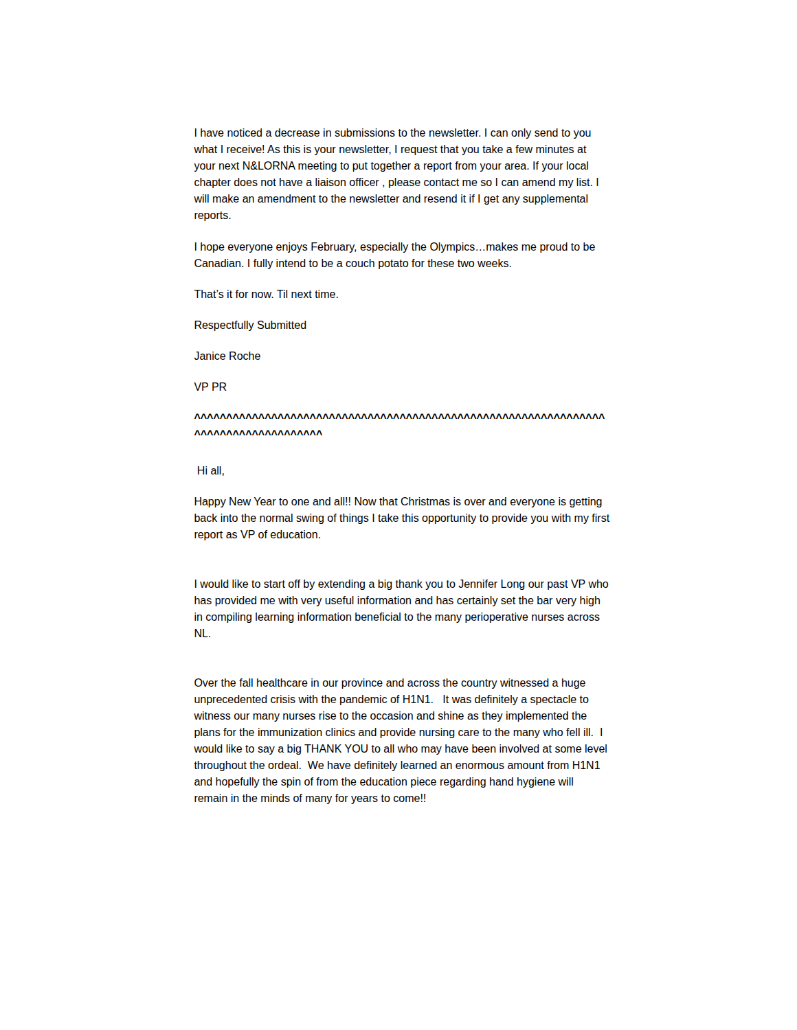I have noticed a decrease in submissions to the newsletter. I can only send to you what I receive! As this is your newsletter, I request that you take a few minutes at your next N&LORNA meeting to put together a report from your area. If your local chapter does not have a liaison officer , please contact me so I can amend my list. I will make an amendment to the newsletter and resend it if I get any supplemental reports.
I hope everyone enjoys February, especially the Olympics…makes me proud to be Canadian. I fully intend to be a couch potato for these two weeks.
That’s it for now. Til next time.
Respectfully Submitted
Janice Roche
VP PR
^^^^^^^^^^^^^^^^^^^^^^^^^^^^^^^^^^^^^^^^^^^^^^^^^^^^^^^^^^^^^^^^^^^^^^^^^^^^^^^^^^^^
Hi all,
Happy New Year to one and all!! Now that Christmas is over and everyone is getting back into the normal swing of things I take this opportunity to provide you with my first report as VP of education.
I would like to start off by extending a big thank you to Jennifer Long our past VP who has provided me with very useful information and has certainly set the bar very high in compiling learning information beneficial to the many perioperative nurses across NL.
Over the fall healthcare in our province and across the country witnessed a huge unprecedented crisis with the pandemic of H1N1. It was definitely a spectacle to witness our many nurses rise to the occasion and shine as they implemented the plans for the immunization clinics and provide nursing care to the many who fell ill. I would like to say a big THANK YOU to all who may have been involved at some level throughout the ordeal. We have definitely learned an enormous amount from H1N1 and hopefully the spin of from the education piece regarding hand hygiene will remain in the minds of many for years to come!!